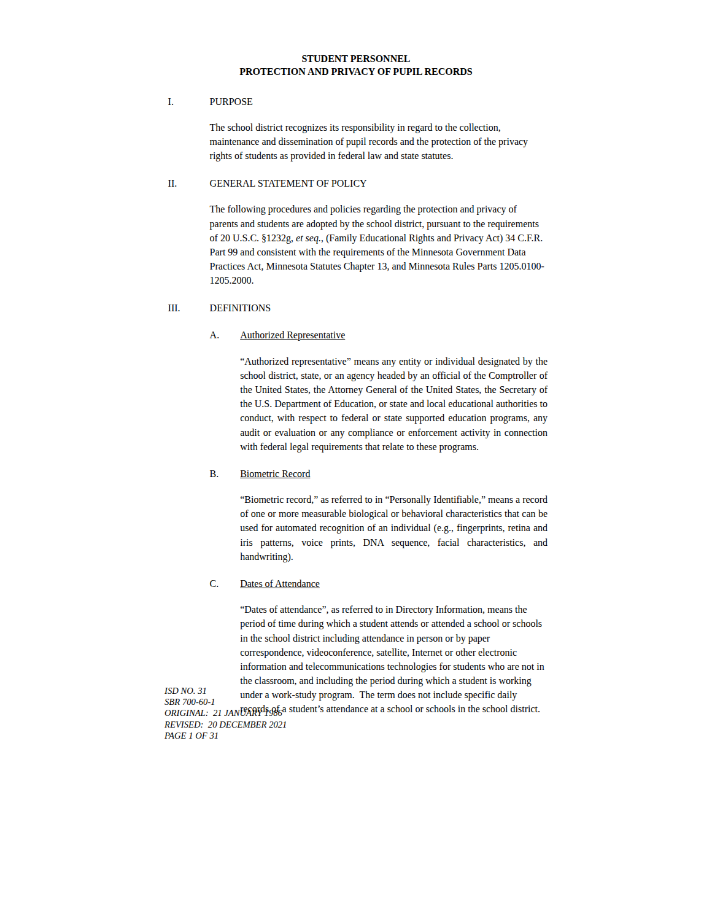Student Personnel
Protection and Privacy of Pupil Records
I.
Purpose
The school district recognizes its responsibility in regard to the collection, maintenance and dissemination of pupil records and the protection of the privacy rights of students as provided in federal law and state statutes.
II.
General Statement of Policy
The following procedures and policies regarding the protection and privacy of parents and students are adopted by the school district, pursuant to the requirements of 20 U.S.C. §1232g, et seq., (Family Educational Rights and Privacy Act) 34 C.F.R. Part 99 and consistent with the requirements of the Minnesota Government Data Practices Act, Minnesota Statutes Chapter 13, and Minnesota Rules Parts 1205.0100-1205.2000.
III.
Definitions
A.
Authorized Representative
“Authorized representative” means any entity or individual designated by the school district, state, or an agency headed by an official of the Comptroller of the United States, the Attorney General of the United States, the Secretary of the U.S. Department of Education, or state and local educational authorities to conduct, with respect to federal or state supported education programs, any audit or evaluation or any compliance or enforcement activity in connection with federal legal requirements that relate to these programs.
B.
Biometric Record
“Biometric record,” as referred to in “Personally Identifiable,” means a record of one or more measurable biological or behavioral characteristics that can be used for automated recognition of an individual (e.g., fingerprints, retina and iris patterns, voice prints, DNA sequence, facial characteristics, and handwriting).
C.
Dates of Attendance
“Dates of attendance”, as referred to in Directory Information, means the period of time during which a student attends or attended a school or schools in the school district including attendance in person or by paper correspondence, videoconference, satellite, Internet or other electronic information and telecommunications technologies for students who are not in the classroom, and including the period during which a student is working under a work-study program. The term does not include specific daily records of a student’s attendance at a school or schools in the school district.
ISD NO. 31
SBR 700-60-1
ORIGINAL: 21 JANUARY 1986
REVISED: 20 DECEMBER 2021
PAGE 1 OF 31